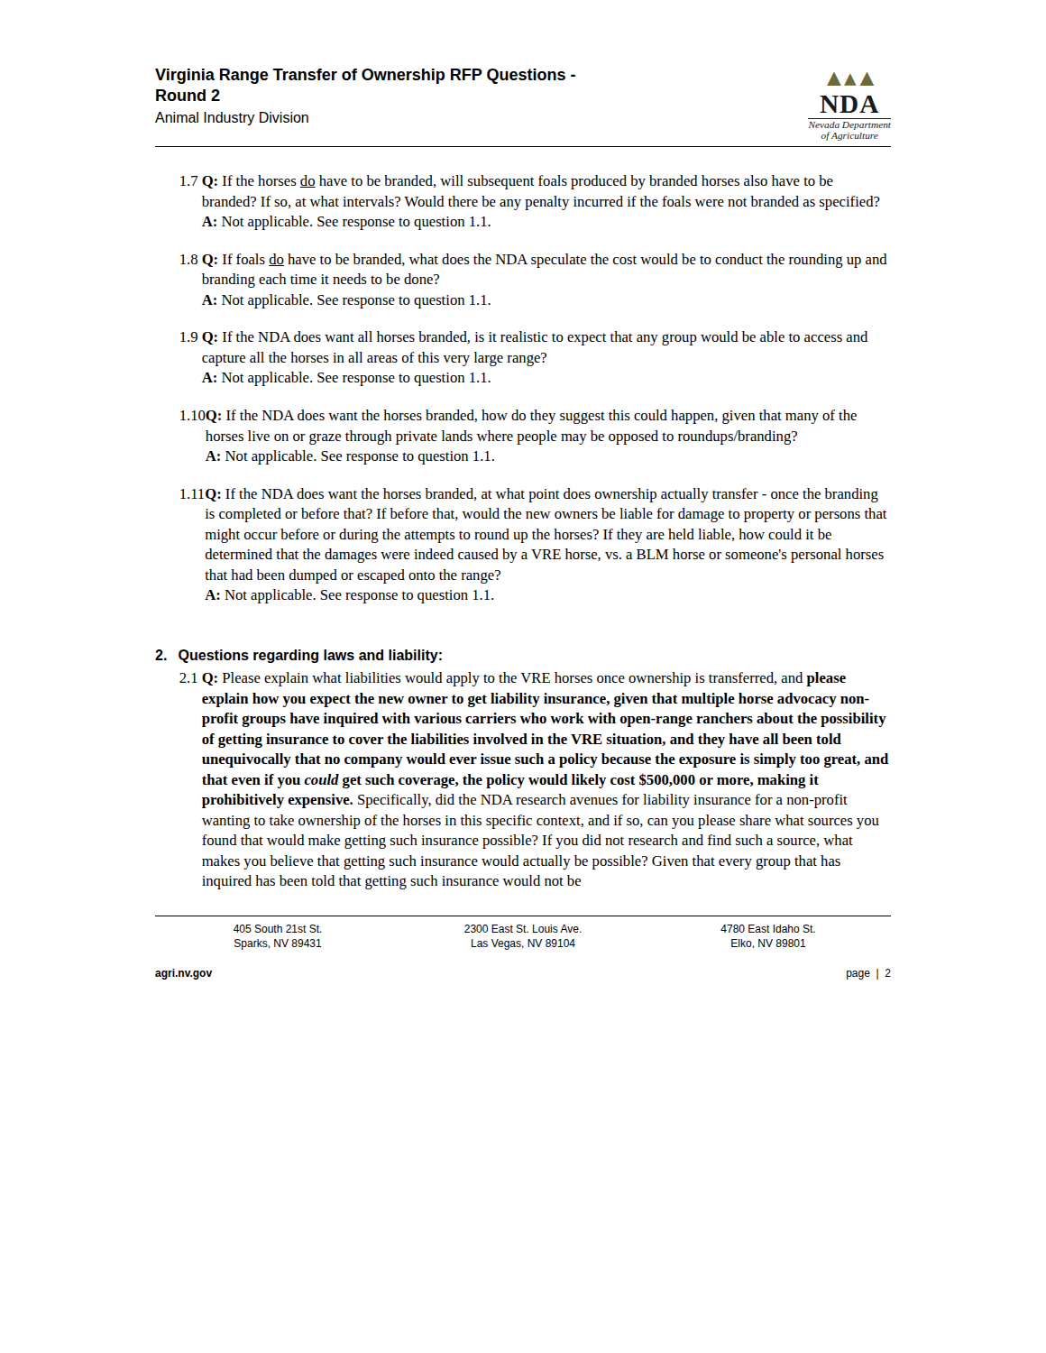Virginia Range Transfer of Ownership RFP Questions - Round 2
Animal Industry Division
▲▴▲
NDA
Nevada Department
of Agriculture
1.7
Q: If the horses do have to be branded, will subsequent foals produced by branded horses also have to be branded? If so, at what intervals? Would there be any penalty incurred if the foals were not branded as specified?
A: Not applicable. See response to question 1.1.
1.8
Q: If foals do have to be branded, what does the NDA speculate the cost would be to conduct the rounding up and branding each time it needs to be done?
A: Not applicable. See response to question 1.1.
1.9
Q: If the NDA does want all horses branded, is it realistic to expect that any group would be able to access and capture all the horses in all areas of this very large range?
A: Not applicable. See response to question 1.1.
1.10
Q: If the NDA does want the horses branded, how do they suggest this could happen, given that many of the horses live on or graze through private lands where people may be opposed to roundups/branding?
A: Not applicable. See response to question 1.1.
1.11
Q: If the NDA does want the horses branded, at what point does ownership actually transfer - once the branding is completed or before that? If before that, would the new owners be liable for damage to property or persons that might occur before or during the attempts to round up the horses? If they are held liable, how could it be determined that the damages were indeed caused by a VRE horse, vs. a BLM horse or someone's personal horses that had been dumped or escaped onto the range?
A: Not applicable. See response to question 1.1.
2.
Questions regarding laws and liability:
2.1
Q: Please explain what liabilities would apply to the VRE horses once ownership is transferred, and please explain how you expect the new owner to get liability insurance, given that multiple horse advocacy non-profit groups have inquired with various carriers who work with open-range ranchers about the possibility of getting insurance to cover the liabilities involved in the VRE situation, and they have all been told unequivocally that no company would ever issue such a policy because the exposure is simply too great, and that even if you could get such coverage, the policy would likely cost $500,000 or more, making it prohibitively expensive. Specifically, did the NDA research avenues for liability insurance for a non-profit wanting to take ownership of the horses in this specific context, and if so, can you please share what sources you found that would make getting such insurance possible? If you did not research and find such a source, what makes you believe that getting such insurance would actually be possible? Given that every group that has inquired has been told that getting such insurance would not be
405 South 21st St.
Sparks, NV 89431
2300 East St. Louis Ave.
Las Vegas, NV 89104
4780 East Idaho St.
Elko, NV 89801
agri.nv.gov page | 2